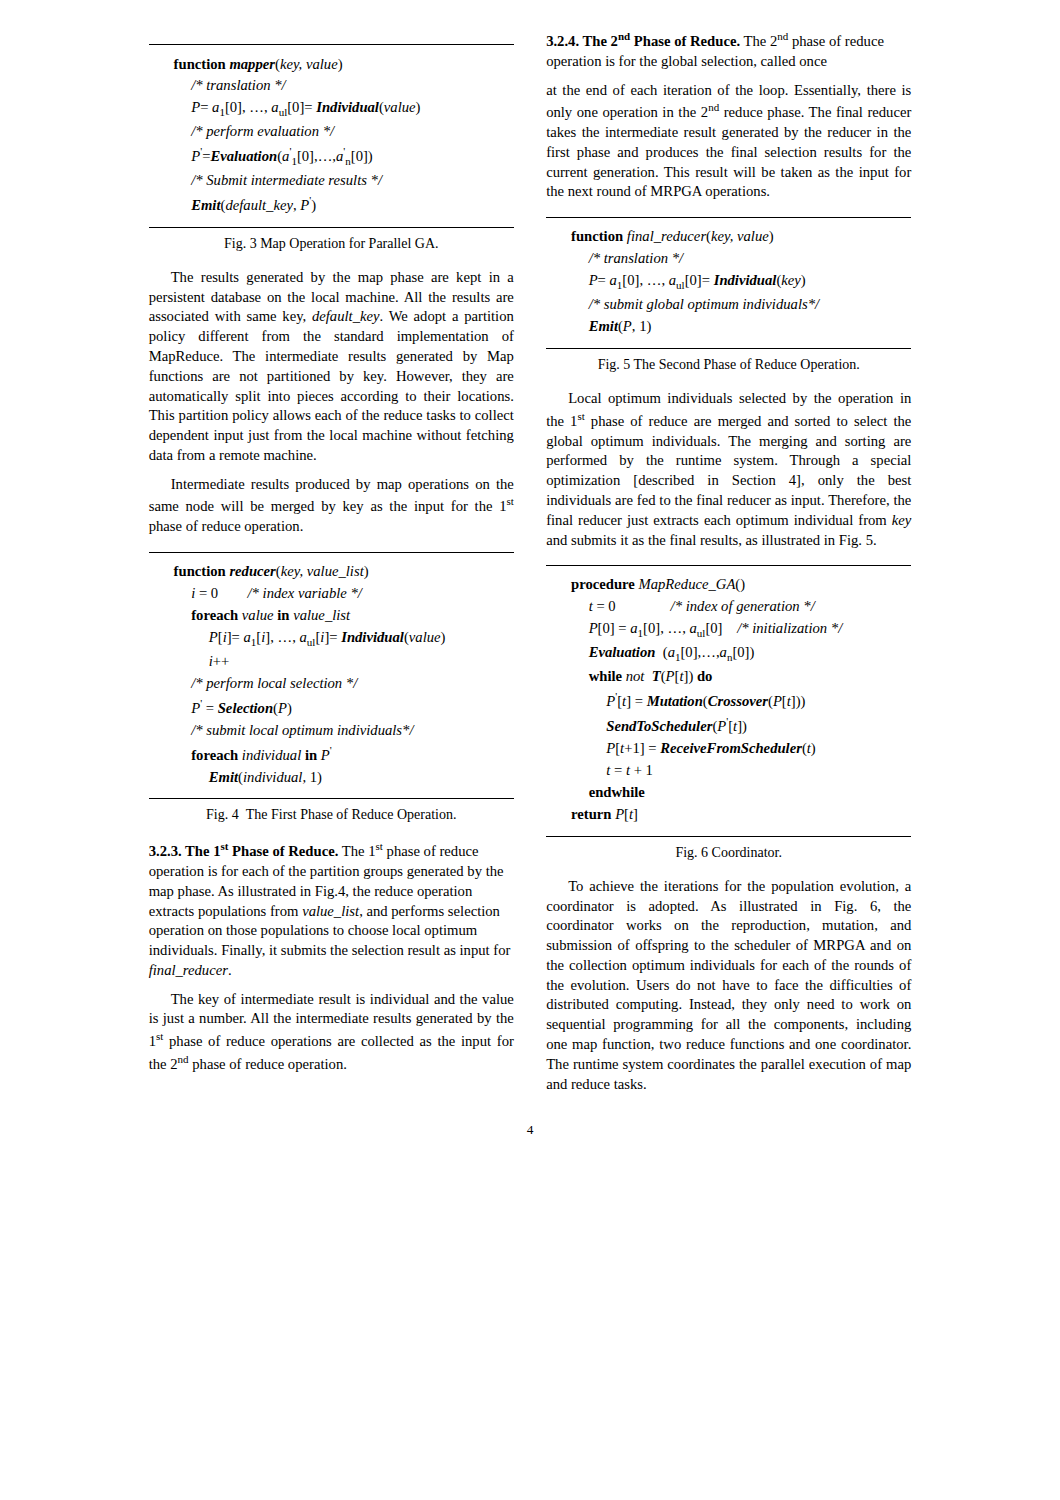function mapper(key, value)
/* translation */
P= a1[0], …, aul[0]= Individual(value)
/* perform evaluation */
P'=Evaluation(a'1[0],…,a'n[0])
/* Submit intermediate results */
Emit(default_key, P')
Fig. 3 Map Operation for Parallel GA.
The results generated by the map phase are kept in a persistent database on the local machine. All the results are associated with same key, default_key. We adopt a partition policy different from the standard implementation of MapReduce. The intermediate results generated by Map functions are not partitioned by key. However, they are automatically split into pieces according to their locations. This partition policy allows each of the reduce tasks to collect dependent input just from the local machine without fetching data from a remote machine.
Intermediate results produced by map operations on the same node will be merged by key as the input for the 1st phase of reduce operation.
function reducer(key, value_list)
i = 0 /* index variable */
foreach value in value_list
P[i]= a1[i], …, aul[i]= Individual(value)
i++
/* perform local selection */
P' = Selection(P)
/* submit local optimum individuals*/
foreach individual in P'
Emit(individual, 1)
Fig. 4 The First Phase of Reduce Operation.
3.2.3. The 1st Phase of Reduce.
The 1st phase of reduce operation is for each of the partition groups generated by the map phase. As illustrated in Fig.4, the reduce operation extracts populations from value_list, and performs selection operation on those populations to choose local optimum individuals. Finally, it submits the selection result as input for final_reducer.
The key of intermediate result is individual and the value is just a number. All the intermediate results generated by the 1st phase of reduce operations are collected as the input for the 2nd phase of reduce operation.
3.2.4. The 2nd Phase of Reduce.
The 2nd phase of reduce operation is for the global selection, called once
at the end of each iteration of the loop. Essentially, there is only one operation in the 2nd reduce phase. The final reducer takes the intermediate result generated by the reducer in the first phase and produces the final selection results for the current generation. This result will be taken as the input for the next round of MRPGA operations.
function final_reducer(key, value)
/* translation */
P= a1[0], …, aul[0]= Individual(key)
/* submit global optimum individuals*/
Emit(P, 1)
Fig. 5 The Second Phase of Reduce Operation.
Local optimum individuals selected by the operation in the 1st phase of reduce are merged and sorted to select the global optimum individuals. The merging and sorting are performed by the runtime system. Through a special optimization [described in Section 4], only the best individuals are fed to the final reducer as input. Therefore, the final reducer just extracts each optimum individual from key and submits it as the final results, as illustrated in Fig. 5.
procedure MapReduce_GA()
t = 0 /* index of generation */
P[0] = a1[0], …, aul[0] /* initialization */
Evaluation (a1[0],…,an[0])
while not T(P[t]) do
P'[t] = Mutation(Crossover(P[t]))
SendToScheduler(P'[t])
P[t+1] = ReceiveFromScheduler(t)
t = t + 1
endwhile
return P[t]
Fig. 6 Coordinator.
To achieve the iterations for the population evolution, a coordinator is adopted. As illustrated in Fig. 6, the coordinator works on the reproduction, mutation, and submission of offspring to the scheduler of MRPGA and on the collection optimum individuals for each of the rounds of the evolution. Users do not have to face the difficulties of distributed computing. Instead, they only need to work on sequential programming for all the components, including one map function, two reduce functions and one coordinator. The runtime system coordinates the parallel execution of map and reduce tasks.
4